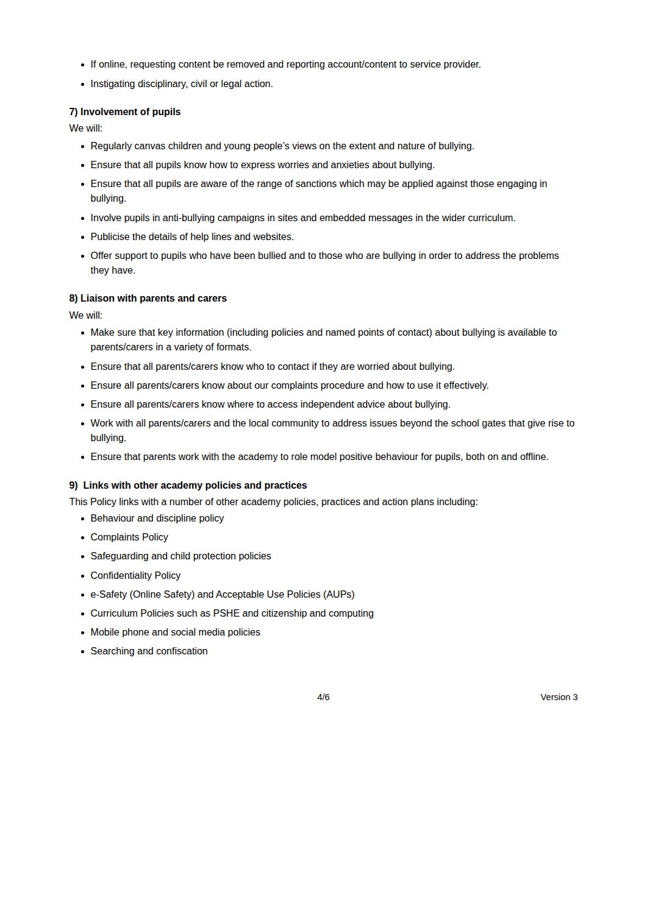If online, requesting content be removed and reporting account/content to service provider.
Instigating disciplinary, civil or legal action.
7) Involvement of pupils
We will:
Regularly canvas children and young people’s views on the extent and nature of bullying.
Ensure that all pupils know how to express worries and anxieties about bullying.
Ensure that all pupils are aware of the range of sanctions which may be applied against those engaging in bullying.
Involve pupils in anti-bullying campaigns in sites and embedded messages in the wider curriculum.
Publicise the details of help lines and websites.
Offer support to pupils who have been bullied and to those who are bullying in order to address the problems they have.
8) Liaison with parents and carers
We will:
Make sure that key information (including policies and named points of contact) about bullying is available to parents/carers in a variety of formats.
Ensure that all parents/carers know who to contact if they are worried about bullying.
Ensure all parents/carers know about our complaints procedure and how to use it effectively.
Ensure all parents/carers know where to access independent advice about bullying.
Work with all parents/carers and the local community to address issues beyond the school gates that give rise to bullying.
Ensure that parents work with the academy to role model positive behaviour for pupils, both on and offline.
9) Links with other academy policies and practices
This Policy links with a number of other academy policies, practices and action plans including:
Behaviour and discipline policy
Complaints Policy
Safeguarding and child protection policies
Confidentiality Policy
e-Safety (Online Safety) and Acceptable Use Policies (AUPs)
Curriculum Policies such as PSHE and citizenship and computing
Mobile phone and social media policies
Searching and confiscation
4/6 Version 3